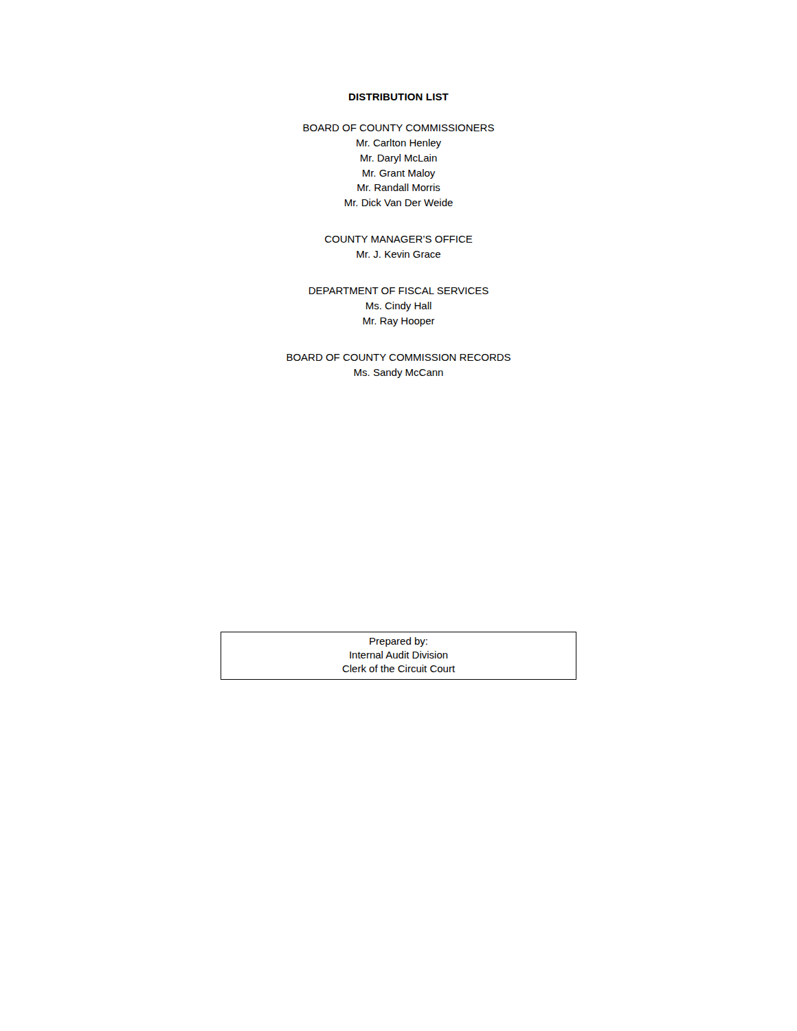DISTRIBUTION LIST
BOARD OF COUNTY COMMISSIONERS
Mr. Carlton Henley
Mr. Daryl McLain
Mr. Grant Maloy
Mr. Randall Morris
Mr. Dick Van Der Weide
COUNTY MANAGER’S OFFICE
Mr. J. Kevin Grace
DEPARTMENT OF FISCAL SERVICES
Ms. Cindy Hall
Mr. Ray Hooper
BOARD OF COUNTY COMMISSION RECORDS
Ms. Sandy McCann
Prepared by:
Internal Audit Division
Clerk of the Circuit Court